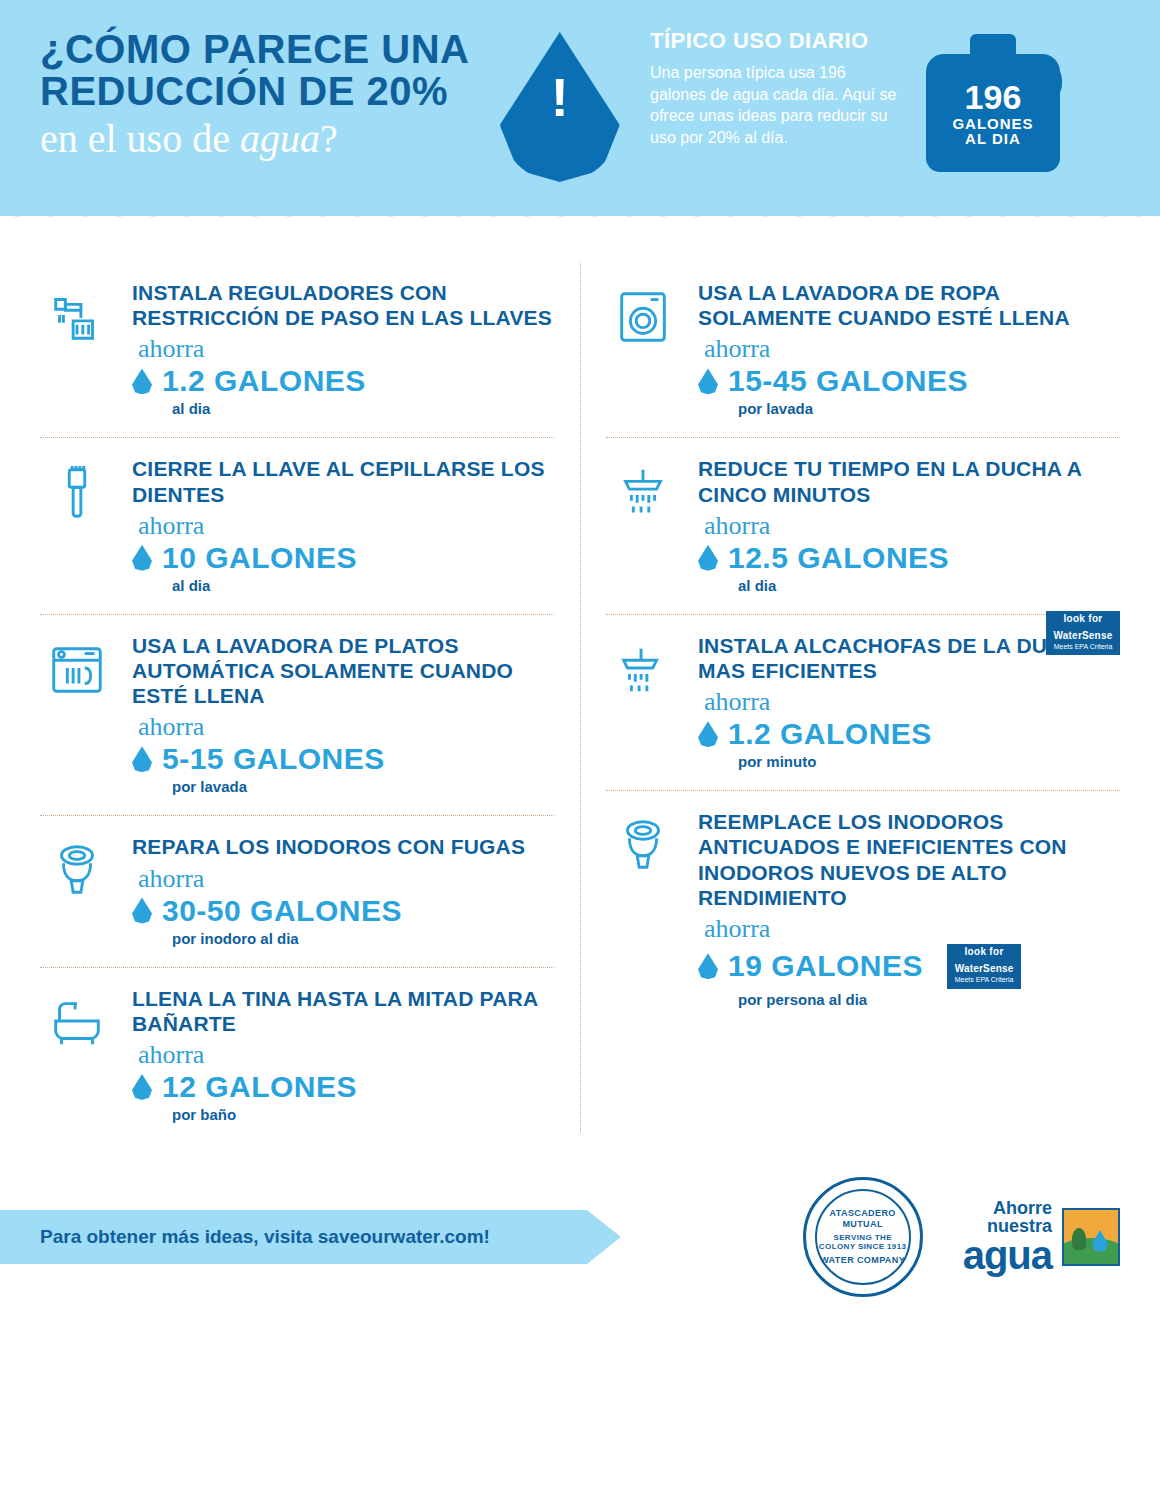¿Cómo parece una
reducción de 20% en el uso de agua?
!
Típico uso diario
Una persona típica usa 196 galones de agua cada día. Aquí se ofrece unas ideas para reducir su uso por 20% al día.
196 GALONES AL DIA
Instala reguladores con restricción de paso en las llaves
ahorra
1.2 GALONES
al dia
Cierre la llave al cepillarse los dientes
ahorra
10 GALONES
al dia
Usa la lavadora de platos automática solamente cuando esté llena
ahorra
5-15 GALONES
por lavada
Repara los inodoros con fugas
ahorra
30-50 GALONES
por inodoro al dia
Llena la tina hasta la mitad para bañarte
ahorra
12 GALONES
por baño
Usa la lavadora de ropa solamente cuando esté llena
ahorra
15-45 GALONES
por lavada
Reduce tu tiempo en la ducha a cinco minutos
ahorra
12.5 GALONES
al dia
Instala alcachofas de la ducha mas eficientes
ahorra
1.2 GALONES
por minuto
look for
WaterSense Meets EPA Criteria
Reemplace los inodoros anticuados e ineficientes con inodoros nuevos de alto rendimiento
ahorra
19 GALONES look for WaterSense Meets EPA Criteria
por persona al dia
Para obtener más ideas, visita saveourwater.com!
ATASCADERO
MUTUAL SERVING THE COLONY SINCE 1913 WATER COMPANY
Ahorre nuestra agua